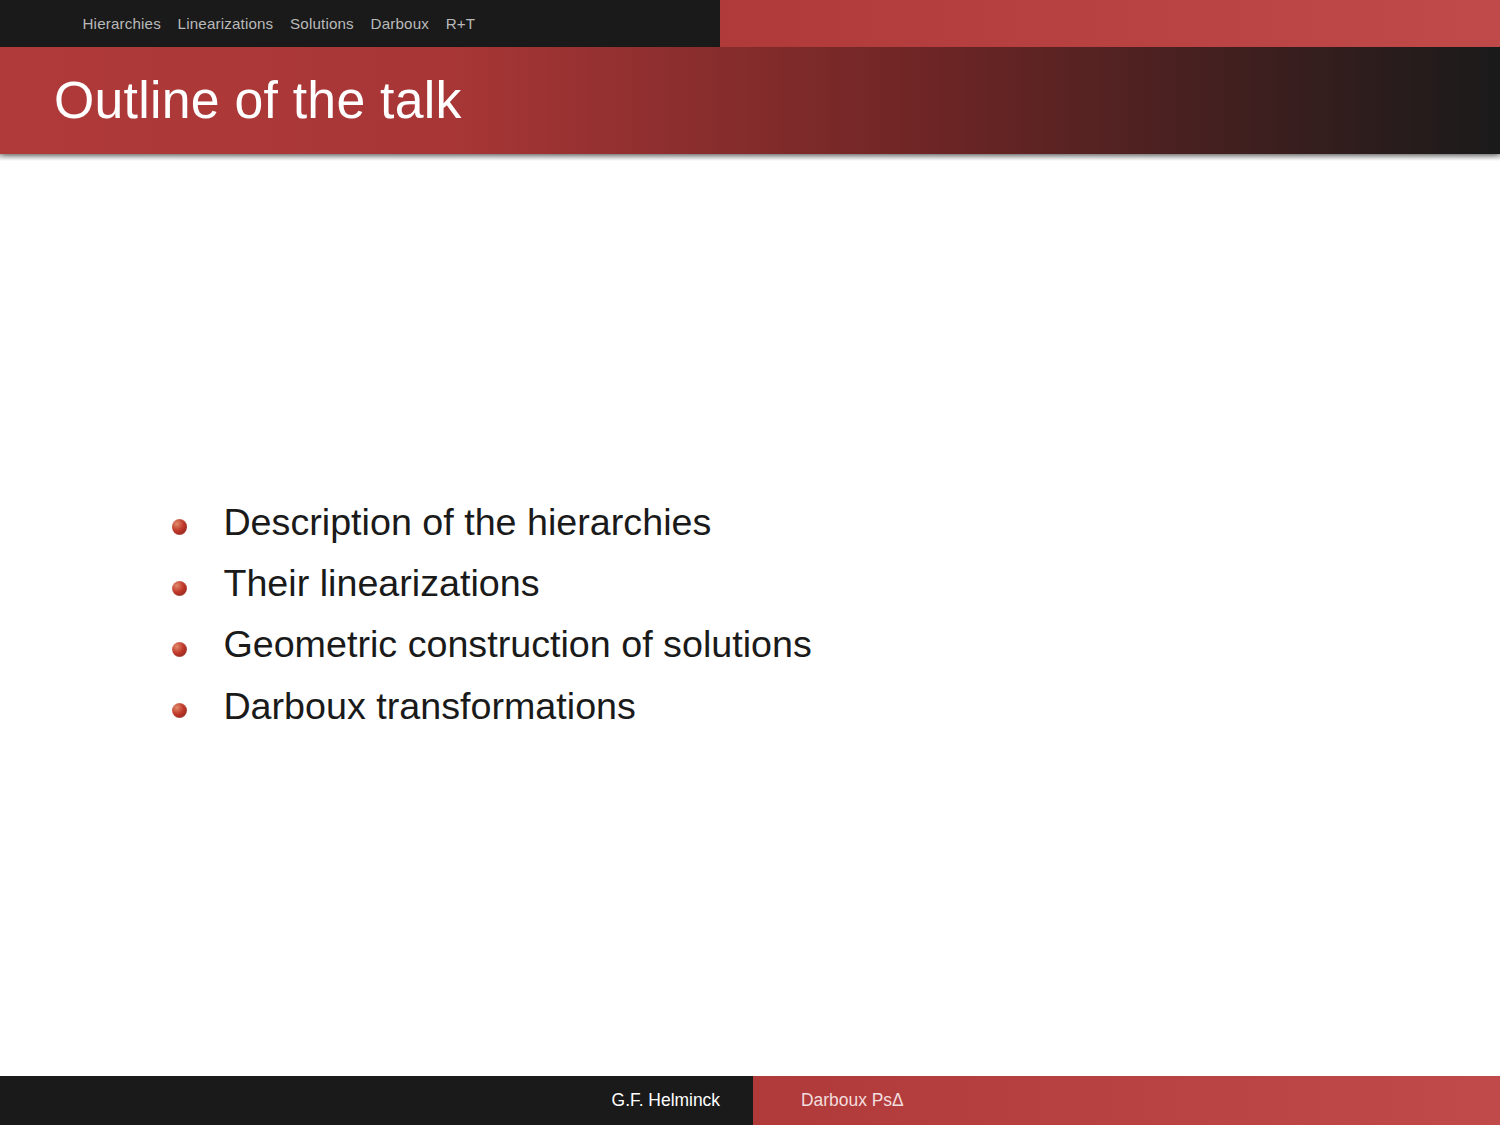Hierarchies Linearizations Solutions Darboux R+T
Outline of the talk
Description of the hierarchies
Their linearizations
Geometric construction of solutions
Darboux transformations
G.F. Helminck
Darboux PsΔ